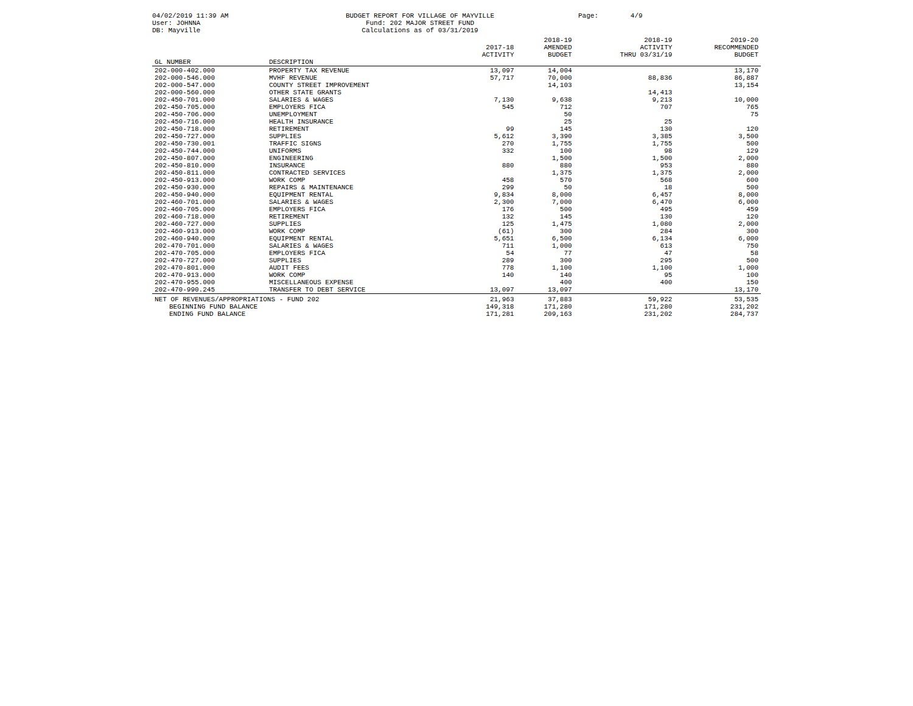04/02/2019 11:39 AM
User: JOHNNA
DB: Mayville
BUDGET REPORT FOR VILLAGE OF MAYVILLE
Fund: 202 MAJOR STREET FUND
Calculations as of 03/31/2019
Page: 4/9
| | | 2017-18 ACTIVITY | 2018-19 AMENDED BUDGET | 2018-19 ACTIVITY THRU 03/31/19 | 2019-20 RECOMMENDED BUDGET |
| --- | --- | --- | --- | --- | --- |
| GL NUMBER | DESCRIPTION | | | | |
| 202-000-402.000 | PROPERTY TAX REVENUE | 13,097 | 14,004 | | 13,170 |
| 202-000-546.000 | MVHF REVENUE | 57,717 | 70,000 | 88,836 | 86,887 |
| 202-000-547.000 | COUNTY STREET IMPROVEMENT | | 14,103 | | 13,154 |
| 202-000-560.000 | OTHER STATE GRANTS | | | 14,413 | |
| 202-450-701.000 | SALARIES & WAGES | 7,130 | 9,638 | 9,213 | 10,000 |
| 202-450-705.000 | EMPLOYERS FICA | 545 | 712 | 707 | 765 |
| 202-450-706.000 | UNEMPLOYMENT | | 50 | | 75 |
| 202-450-716.000 | HEALTH INSURANCE | | 25 | 25 | |
| 202-450-718.000 | RETIREMENT | 99 | 145 | 130 | 120 |
| 202-450-727.000 | SUPPLIES | 5,612 | 3,390 | 3,385 | 3,500 |
| 202-450-730.001 | TRAFFIC SIGNS | 270 | 1,755 | 1,755 | 500 |
| 202-450-744.000 | UNIFORMS | 332 | 100 | 98 | 129 |
| 202-450-807.000 | ENGINEERING | | 1,500 | 1,500 | 2,000 |
| 202-450-810.000 | INSURANCE | 880 | 880 | 953 | 880 |
| 202-450-811.000 | CONTRACTED SERVICES | | 1,375 | 1,375 | 2,000 |
| 202-450-913.000 | WORK COMP | 458 | 570 | 568 | 600 |
| 202-450-930.000 | REPAIRS & MAINTENANCE | 299 | 50 | 18 | 500 |
| 202-450-940.000 | EQUIPMENT RENTAL | 9,834 | 8,000 | 6,457 | 8,000 |
| 202-460-701.000 | SALARIES & WAGES | 2,300 | 7,000 | 6,470 | 6,000 |
| 202-460-705.000 | EMPLOYERS FICA | 176 | 500 | 495 | 459 |
| 202-460-718.000 | RETIREMENT | 132 | 145 | 130 | 120 |
| 202-460-727.000 | SUPPLIES | 125 | 1,475 | 1,080 | 2,000 |
| 202-460-913.000 | WORK COMP | (61) | 300 | 284 | 300 |
| 202-460-940.000 | EQUIPMENT RENTAL | 5,651 | 6,500 | 6,134 | 6,000 |
| 202-470-701.000 | SALARIES & WAGES | 711 | 1,000 | 613 | 750 |
| 202-470-705.000 | EMPLOYERS FICA | 54 | 77 | 47 | 58 |
| 202-470-727.000 | SUPPLIES | 289 | 300 | 295 | 500 |
| 202-470-801.000 | AUDIT FEES | 778 | 1,100 | 1,100 | 1,000 |
| 202-470-913.000 | WORK COMP | 140 | 140 | 95 | 100 |
| 202-470-955.000 | MISCELLANEOUS EXPENSE | | 400 | 400 | 150 |
| 202-470-990.245 | TRANSFER TO DEBT SERVICE | 13,097 | 13,097 | | 13,170 |
| NET OF REVENUES/APPROPRIATIONS - FUND 202 | 21,963 | 37,883 | 59,922 | 53,535 |
| BEGINNING FUND BALANCE | 149,318 | 171,280 | 171,280 | 231,202 |
| ENDING FUND BALANCE | 171,281 | 209,163 | 231,202 | 284,737 |